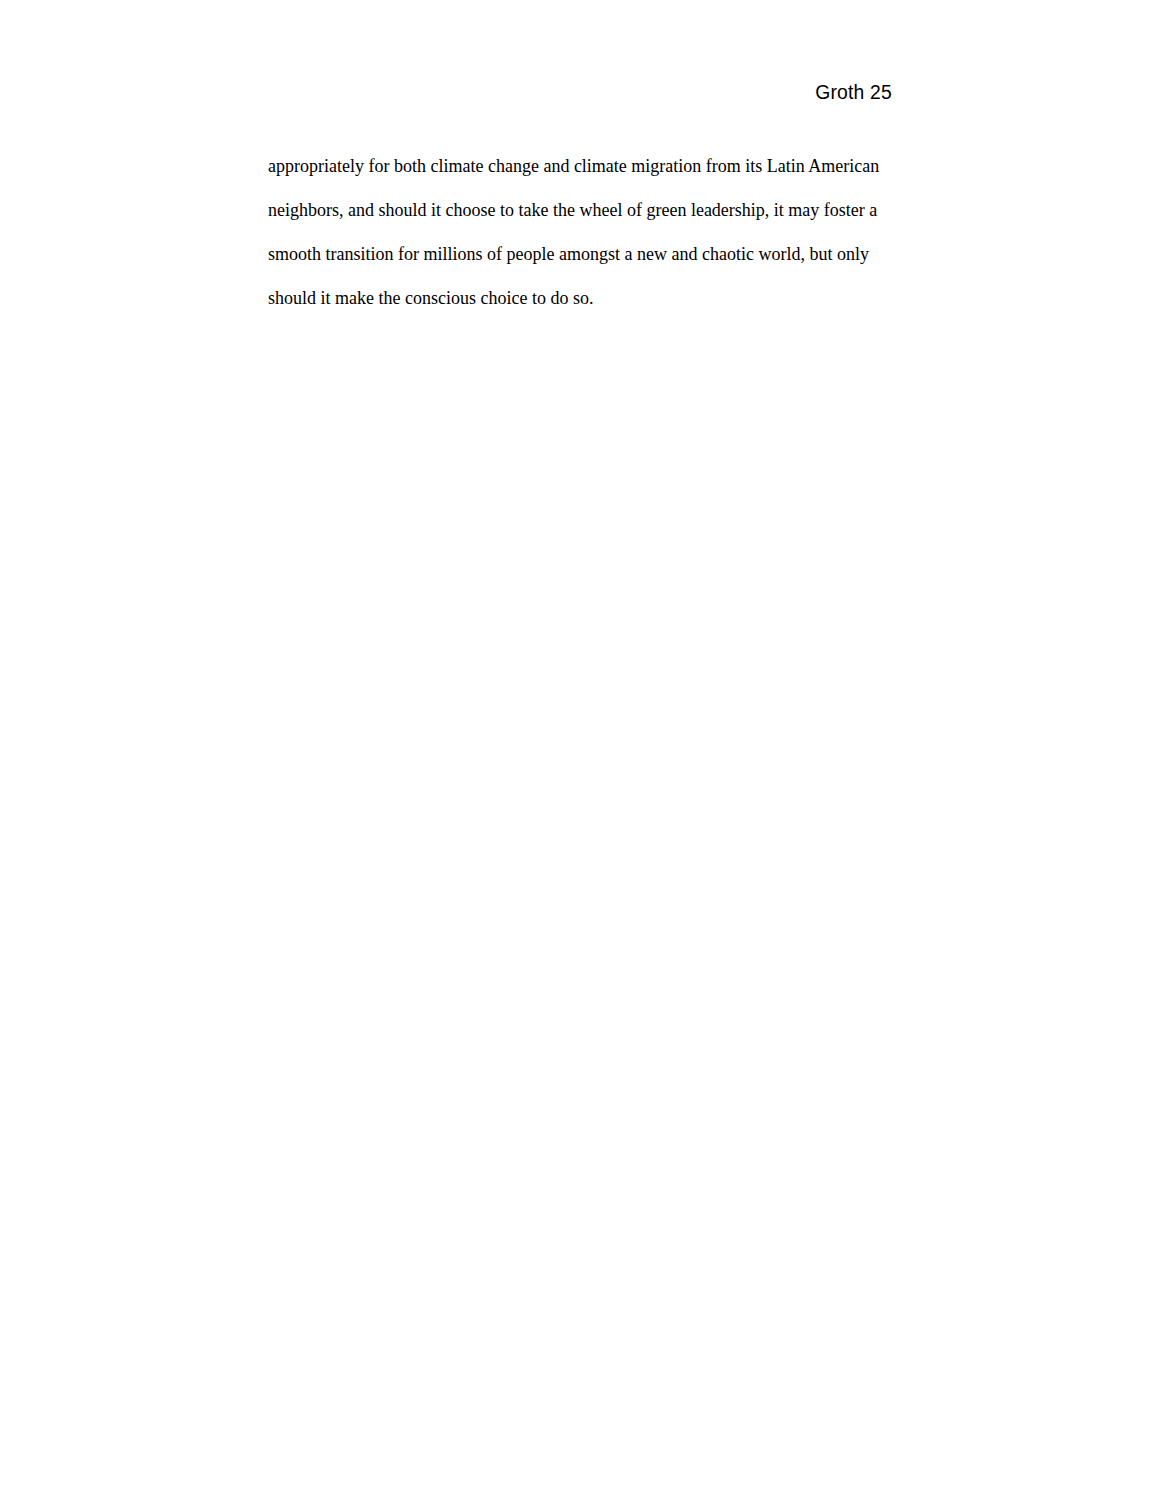Groth 25
appropriately for both climate change and climate migration from its Latin American neighbors, and should it choose to take the wheel of green leadership, it may foster a smooth transition for millions of people amongst a new and chaotic world, but only should it make the conscious choice to do so.